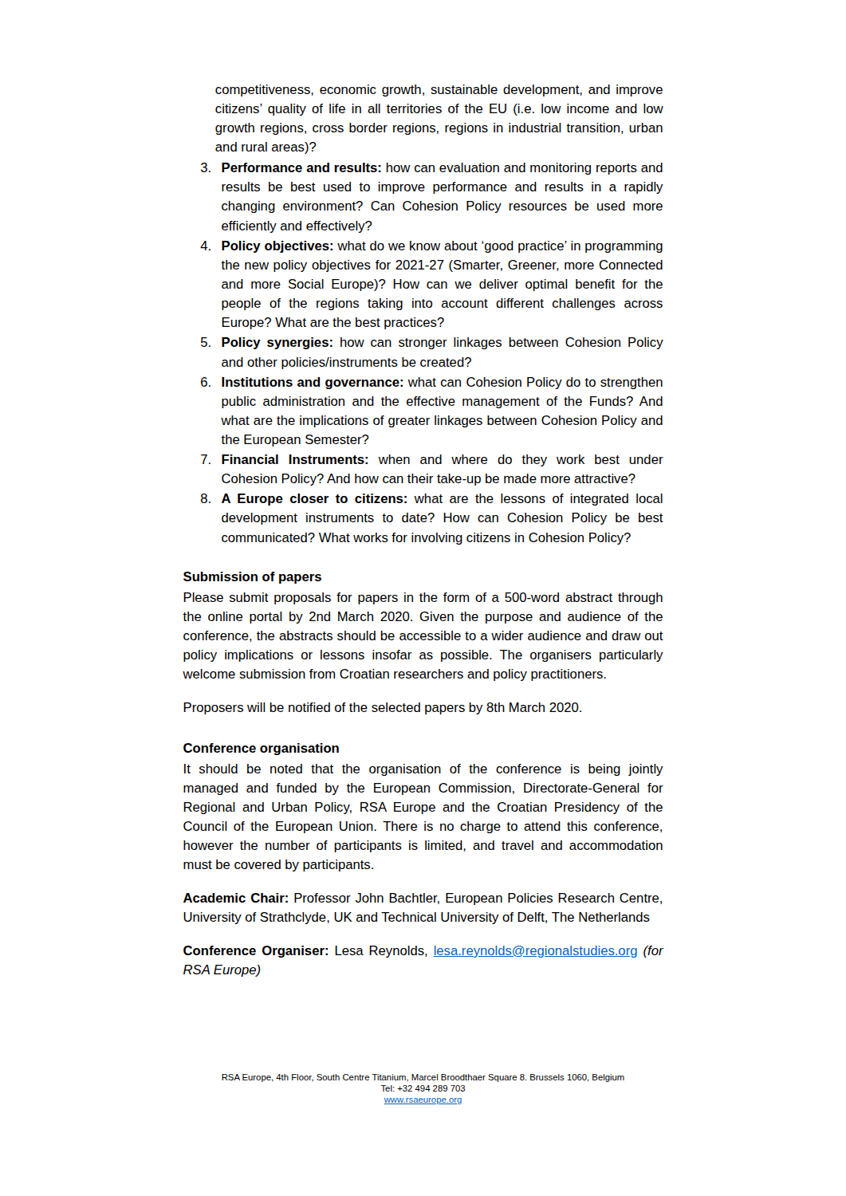competitiveness, economic growth, sustainable development, and improve citizens’ quality of life in all territories of the EU (i.e. low income and low growth regions, cross border regions, regions in industrial transition, urban and rural areas)?
Performance and results: how can evaluation and monitoring reports and results be best used to improve performance and results in a rapidly changing environment? Can Cohesion Policy resources be used more efficiently and effectively?
Policy objectives: what do we know about ‘good practice’ in programming the new policy objectives for 2021-27 (Smarter, Greener, more Connected and more Social Europe)? How can we deliver optimal benefit for the people of the regions taking into account different challenges across Europe? What are the best practices?
Policy synergies: how can stronger linkages between Cohesion Policy and other policies/instruments be created?
Institutions and governance: what can Cohesion Policy do to strengthen public administration and the effective management of the Funds? And what are the implications of greater linkages between Cohesion Policy and the European Semester?
Financial Instruments: when and where do they work best under Cohesion Policy? And how can their take-up be made more attractive?
A Europe closer to citizens: what are the lessons of integrated local development instruments to date? How can Cohesion Policy be best communicated? What works for involving citizens in Cohesion Policy?
Submission of papers
Please submit proposals for papers in the form of a 500-word abstract through the online portal by 2nd March 2020. Given the purpose and audience of the conference, the abstracts should be accessible to a wider audience and draw out policy implications or lessons insofar as possible. The organisers particularly welcome submission from Croatian researchers and policy practitioners.
Proposers will be notified of the selected papers by 8th March 2020.
Conference organisation
It should be noted that the organisation of the conference is being jointly managed and funded by the European Commission, Directorate-General for Regional and Urban Policy, RSA Europe and the Croatian Presidency of the Council of the European Union. There is no charge to attend this conference, however the number of participants is limited, and travel and accommodation must be covered by participants.
Academic Chair: Professor John Bachtler, European Policies Research Centre, University of Strathclyde, UK and Technical University of Delft, The Netherlands
Conference Organiser: Lesa Reynolds, lesa.reynolds@regionalstudies.org (for RSA Europe)
RSA Europe, 4th Floor, South Centre Titanium, Marcel Broodthaer Square 8. Brussels 1060, Belgium
Tel: +32 494 289 703
www.rsaeurope.org